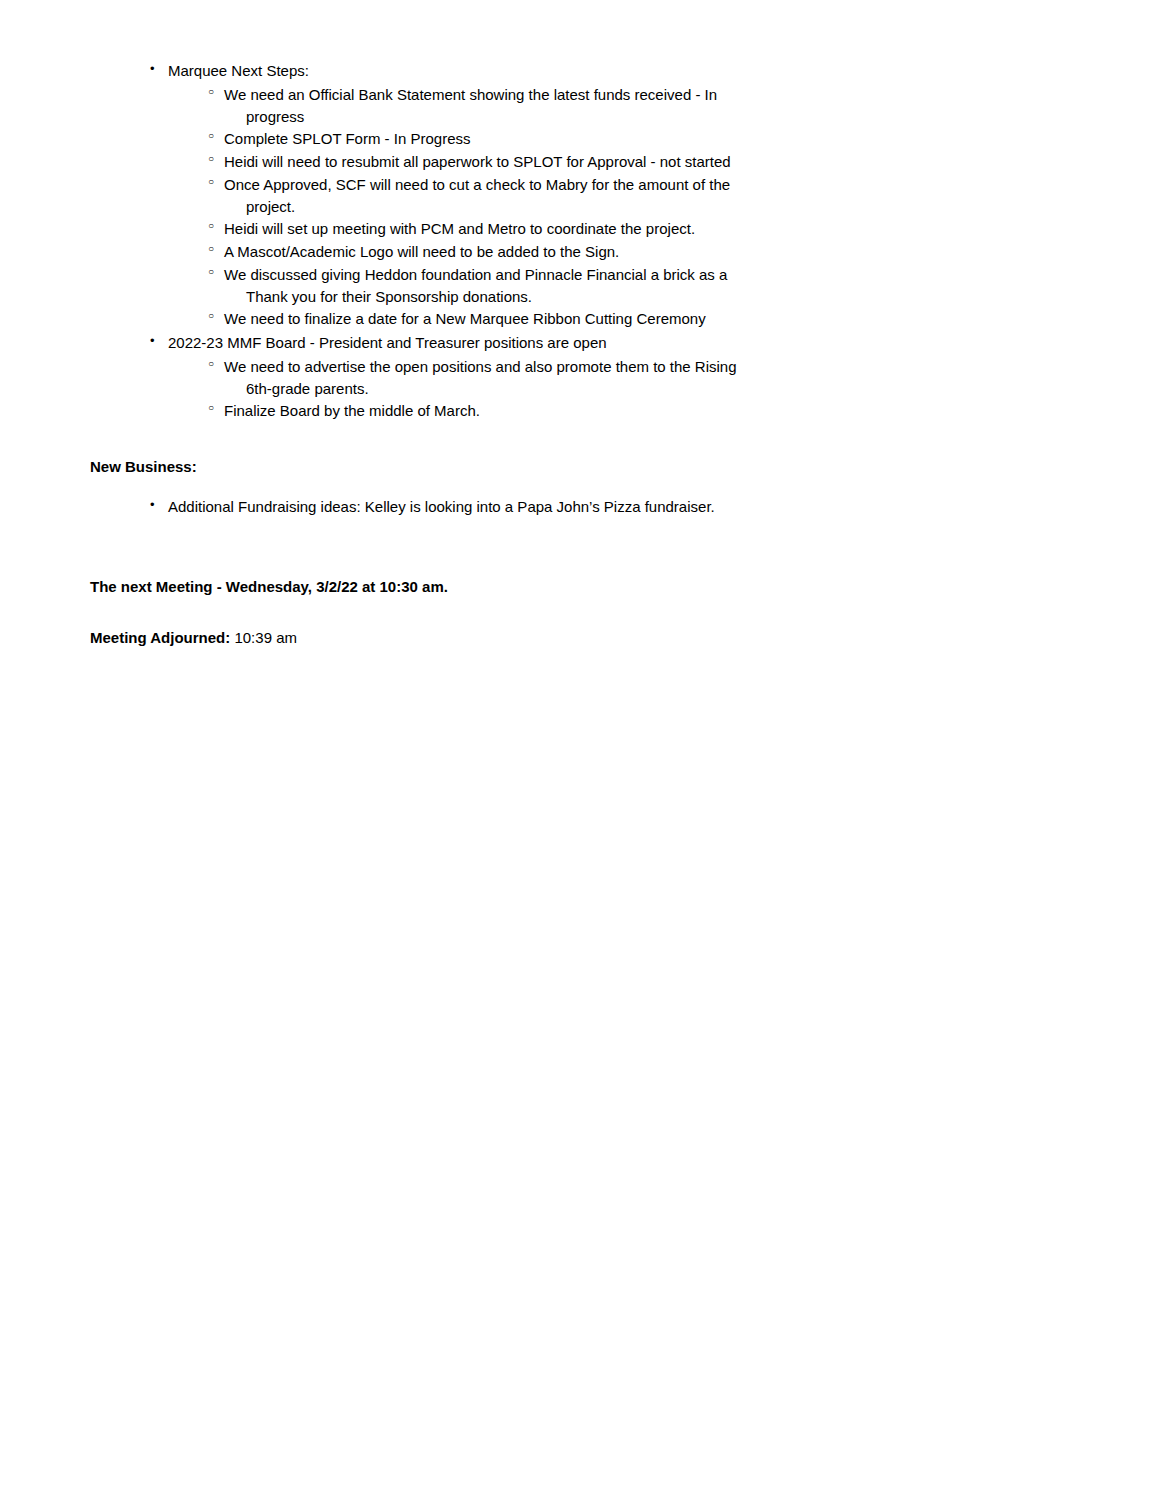Marquee Next Steps:
We need an Official Bank Statement showing the latest funds received - Inprogress
Complete SPLOT Form - In Progress
Heidi will need to resubmit all paperwork to SPLOT for Approval - not started
Once Approved, SCF will need to cut a check to Mabry for the amount of theproject.
Heidi will set up meeting with PCM and Metro to coordinate the project.
A Mascot/Academic Logo will need to be added to the Sign.
We discussed giving Heddon foundation and Pinnacle Financial a brick as aThank you for their Sponsorship donations.
We need to finalize a date for a New Marquee Ribbon Cutting Ceremony
2022-23 MMF Board - President and Treasurer positions are open
We need to advertise the open positions and also promote them to the Rising6th-grade parents.
Finalize Board by the middle of March.
New Business:
Additional Fundraising ideas: Kelley is looking into a Papa John’s Pizza fundraiser.
The next Meeting - Wednesday, 3/2/22 at 10:30 am.
Meeting Adjourned: 10:39 am